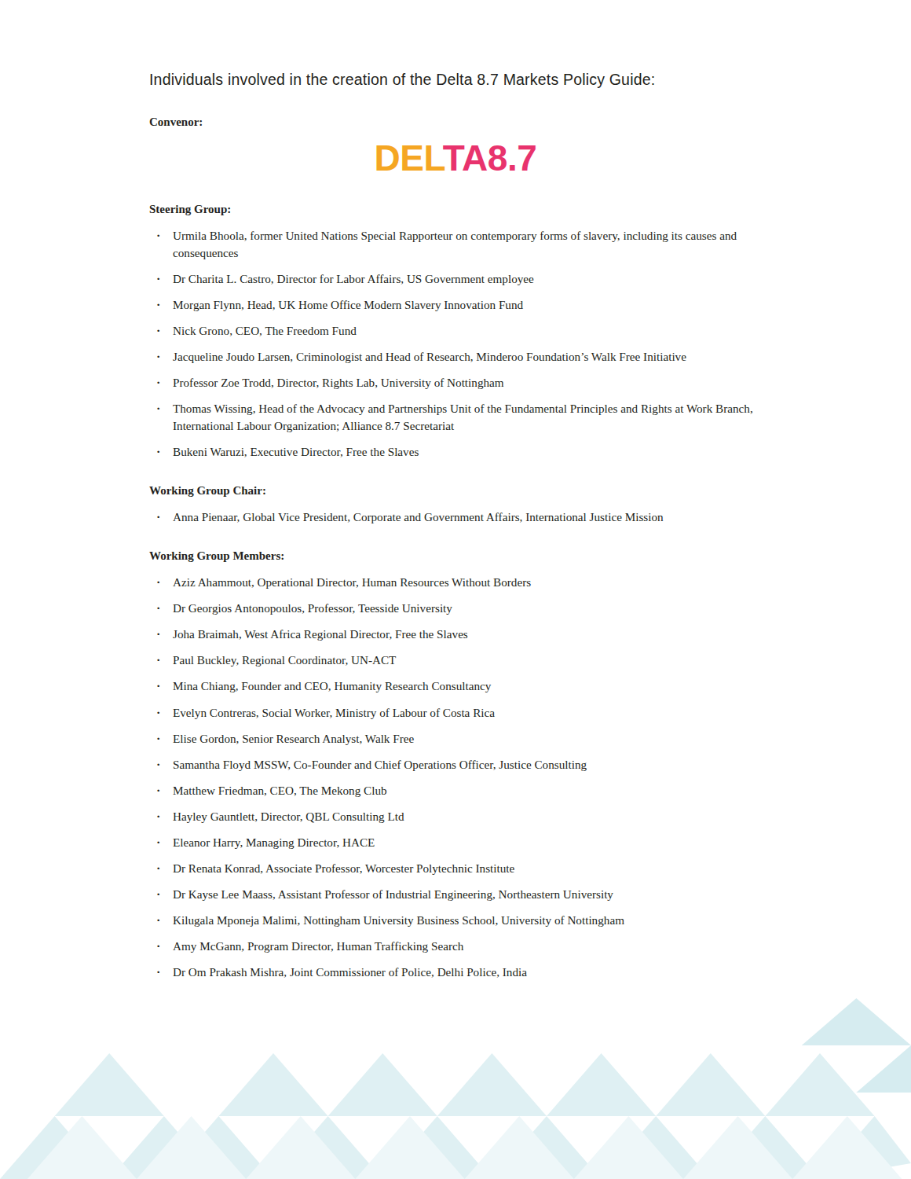Individuals involved in the creation of the Delta 8.7 Markets Policy Guide:
Convenor:
DELTA 8. 7
Steering Group:
Urmila Bhoola, former United Nations Special Rapporteur on contemporary forms of slavery, including its causes and consequences
Dr Charita L. Castro, Director for Labor Affairs, US Government employee
Morgan Flynn, Head, UK Home Office Modern Slavery Innovation Fund
Nick Grono, CEO, The Freedom Fund
Jacqueline Joudo Larsen, Criminologist and Head of Research, Minderoo Foundation’s Walk Free Initiative
Professor Zoe Trodd, Director, Rights Lab, University of Nottingham
Thomas Wissing, Head of the Advocacy and Partnerships Unit of the Fundamental Principles and Rights at Work Branch, International Labour Organization; Alliance 8.7 Secretariat
Bukeni Waruzi, Executive Director, Free the Slaves
Working Group Chair:
Anna Pienaar, Global Vice President, Corporate and Government Affairs, International Justice Mission
Working Group Members:
Aziz Ahammout, Operational Director, Human Resources Without Borders
Dr Georgios Antonopoulos, Professor, Teesside University
Joha Braimah, West Africa Regional Director, Free the Slaves
Paul Buckley, Regional Coordinator, UN-ACT
Mina Chiang, Founder and CEO, Humanity Research Consultancy
Evelyn Contreras, Social Worker, Ministry of Labour of Costa Rica
Elise Gordon, Senior Research Analyst, Walk Free
Samantha Floyd MSSW, Co-Founder and Chief Operations Officer, Justice Consulting
Matthew Friedman, CEO, The Mekong Club
Hayley Gauntlett, Director, QBL Consulting Ltd
Eleanor Harry, Managing Director, HACE
Dr Renata Konrad, Associate Professor, Worcester Polytechnic Institute
Dr Kayse Lee Maass, Assistant Professor of Industrial Engineering, Northeastern University
Kilugala Mponeja Malimi, Nottingham University Business School, University of Nottingham
Amy McGann, Program Director, Human Trafficking Search
Dr Om Prakash Mishra, Joint Commissioner of Police, Delhi Police, India